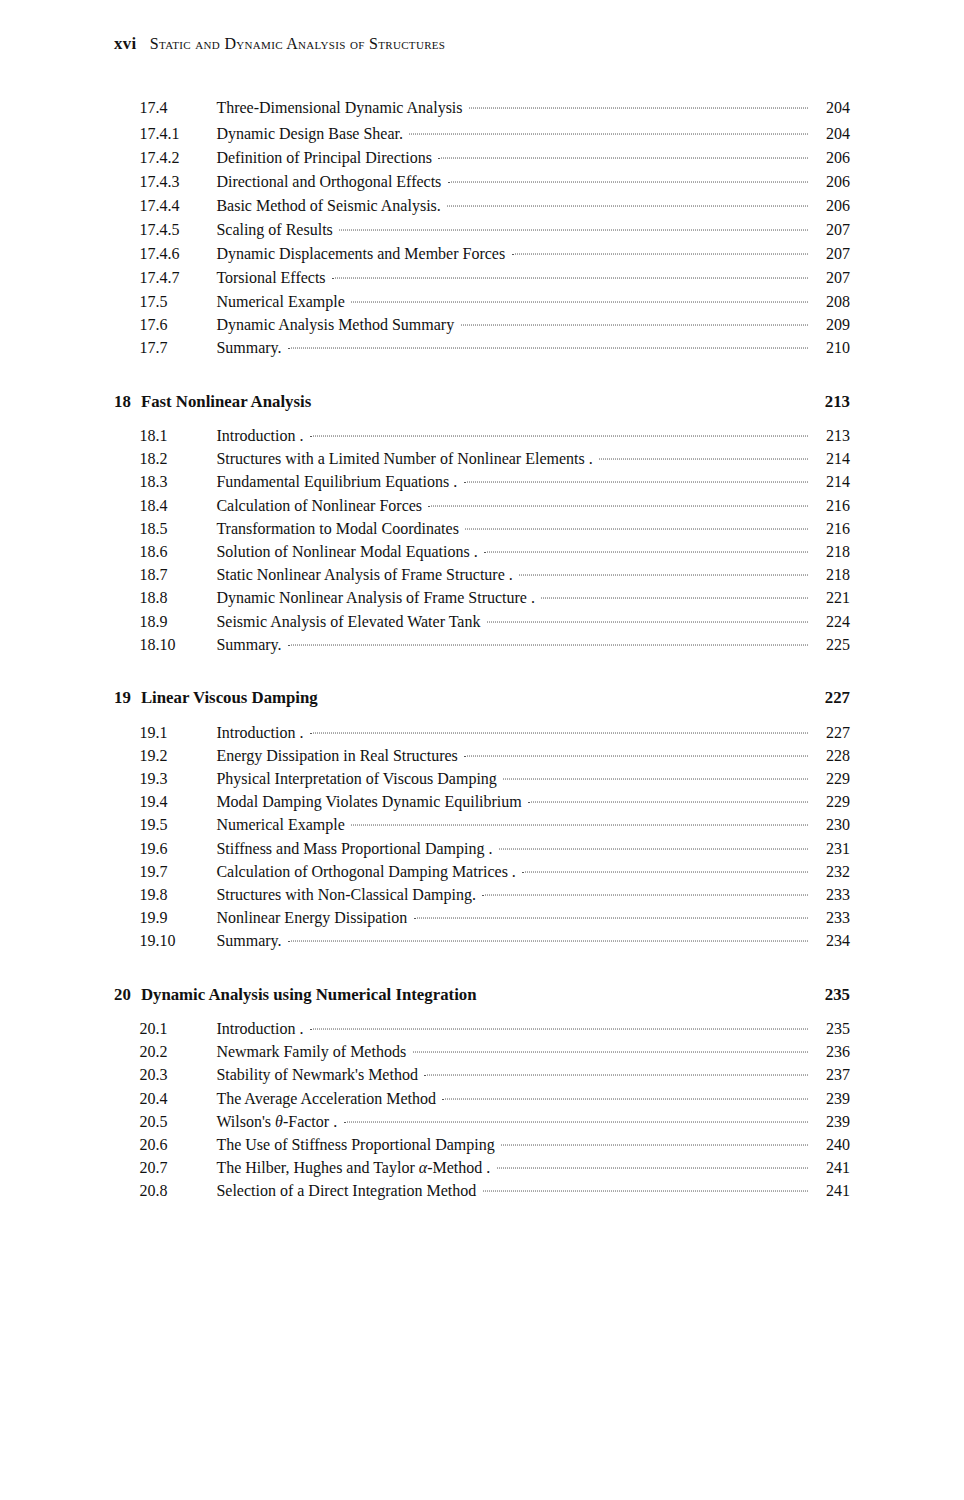xvi Static and Dynamic Analysis of Structures
17.4 Three-Dimensional Dynamic Analysis 204
17.4.1 Dynamic Design Base Shear. 204
17.4.2 Definition of Principal Directions 206
17.4.3 Directional and Orthogonal Effects 206
17.4.4 Basic Method of Seismic Analysis. 206
17.4.5 Scaling of Results 207
17.4.6 Dynamic Displacements and Member Forces 207
17.4.7 Torsional Effects 207
17.5 Numerical Example 208
17.6 Dynamic Analysis Method Summary 209
17.7 Summary. 210
18 Fast Nonlinear Analysis 213
18.1 Introduction . 213
18.2 Structures with a Limited Number of Nonlinear Elements . 214
18.3 Fundamental Equilibrium Equations . 214
18.4 Calculation of Nonlinear Forces 216
18.5 Transformation to Modal Coordinates 216
18.6 Solution of Nonlinear Modal Equations . 218
18.7 Static Nonlinear Analysis of Frame Structure . 218
18.8 Dynamic Nonlinear Analysis of Frame Structure . 221
18.9 Seismic Analysis of Elevated Water Tank 224
18.10 Summary. 225
19 Linear Viscous Damping 227
19.1 Introduction . 227
19.2 Energy Dissipation in Real Structures 228
19.3 Physical Interpretation of Viscous Damping 229
19.4 Modal Damping Violates Dynamic Equilibrium 229
19.5 Numerical Example 230
19.6 Stiffness and Mass Proportional Damping . 231
19.7 Calculation of Orthogonal Damping Matrices . 232
19.8 Structures with Non-Classical Damping. 233
19.9 Nonlinear Energy Dissipation 233
19.10 Summary. 234
20 Dynamic Analysis using Numerical Integration 235
20.1 Introduction . 235
20.2 Newmark Family of Methods 236
20.3 Stability of Newmark's Method 237
20.4 The Average Acceleration Method 239
20.5 Wilson's θ-Factor . 239
20.6 The Use of Stiffness Proportional Damping 240
20.7 The Hilber, Hughes and Taylor α-Method . 241
20.8 Selection of a Direct Integration Method 241